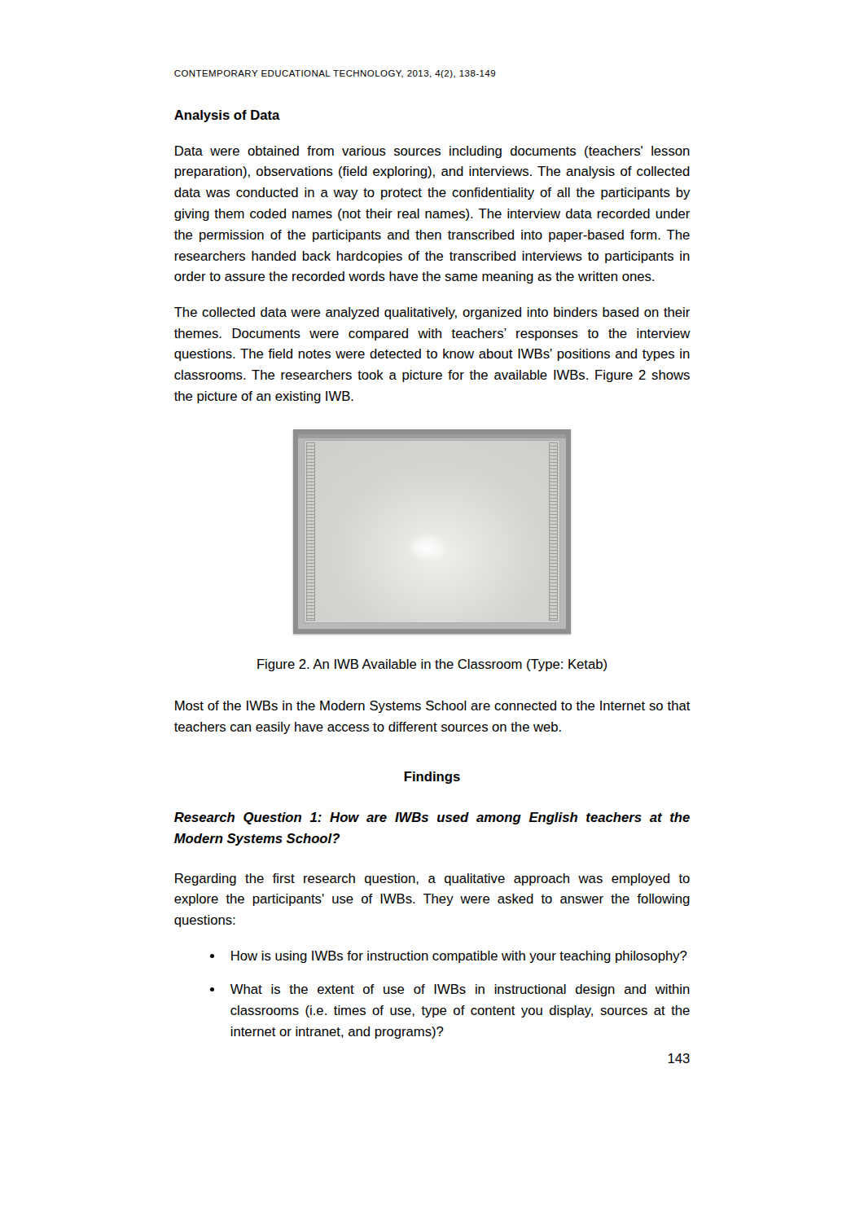CONTEMPORARY EDUCATIONAL TECHNOLOGY, 2013, 4(2), 138-149
Analysis of Data
Data were obtained from various sources including documents (teachers' lesson preparation), observations (field exploring), and interviews. The analysis of collected data was conducted in a way to protect the confidentiality of all the participants by giving them coded names (not their real names). The interview data recorded under the permission of the participants and then transcribed into paper-based form. The researchers handed back hardcopies of the transcribed interviews to participants in order to assure the recorded words have the same meaning as the written ones.
The collected data were analyzed qualitatively, organized into binders based on their themes. Documents were compared with teachers’ responses to the interview questions. The field notes were detected to know about IWBs' positions and types in classrooms. The researchers took a picture for the available IWBs. Figure 2 shows the picture of an existing IWB.
Figure 2. An IWB Available in the Classroom (Type: Ketab)
Most of the IWBs in the Modern Systems School are connected to the Internet so that teachers can easily have access to different sources on the web.
Findings
Research Question 1: How are IWBs used among English teachers at the Modern Systems School?
Regarding the first research question, a qualitative approach was employed to explore the participants' use of IWBs. They were asked to answer the following questions:
How is using IWBs for instruction compatible with your teaching philosophy?
What is the extent of use of IWBs in instructional design and within classrooms (i.e. times of use, type of content you display, sources at the internet or intranet, and programs)?
143